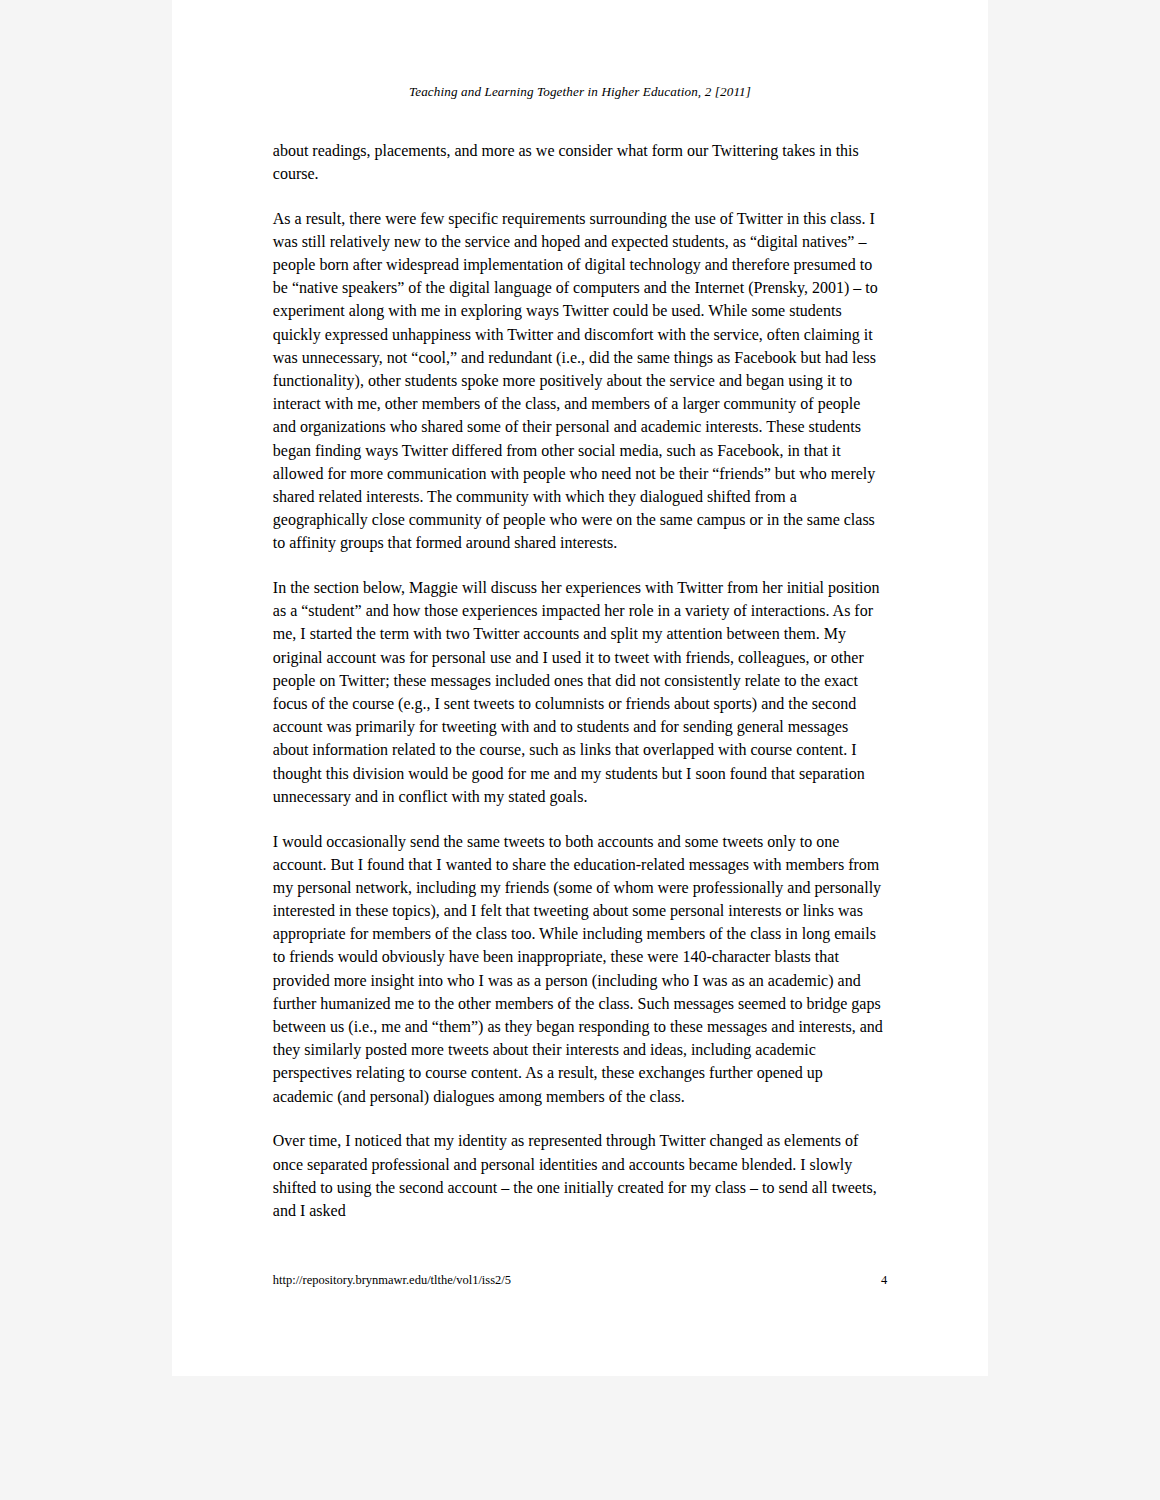Teaching and Learning Together in Higher Education, 2 [2011]
about readings, placements, and more as we consider what form our Twittering takes in this course.
As a result, there were few specific requirements surrounding the use of Twitter in this class. I was still relatively new to the service and hoped and expected students, as “digital natives” – people born after widespread implementation of digital technology and therefore presumed to be “native speakers” of the digital language of computers and the Internet (Prensky, 2001) – to experiment along with me in exploring ways Twitter could be used. While some students quickly expressed unhappiness with Twitter and discomfort with the service, often claiming it was unnecessary, not “cool,” and redundant (i.e., did the same things as Facebook but had less functionality), other students spoke more positively about the service and began using it to interact with me, other members of the class, and members of a larger community of people and organizations who shared some of their personal and academic interests. These students began finding ways Twitter differed from other social media, such as Facebook, in that it allowed for more communication with people who need not be their “friends” but who merely shared related interests. The community with which they dialogued shifted from a geographically close community of people who were on the same campus or in the same class to affinity groups that formed around shared interests.
In the section below, Maggie will discuss her experiences with Twitter from her initial position as a “student” and how those experiences impacted her role in a variety of interactions. As for me, I started the term with two Twitter accounts and split my attention between them. My original account was for personal use and I used it to tweet with friends, colleagues, or other people on Twitter; these messages included ones that did not consistently relate to the exact focus of the course (e.g., I sent tweets to columnists or friends about sports) and the second account was primarily for tweeting with and to students and for sending general messages about information related to the course, such as links that overlapped with course content. I thought this division would be good for me and my students but I soon found that separation unnecessary and in conflict with my stated goals.
I would occasionally send the same tweets to both accounts and some tweets only to one account. But I found that I wanted to share the education-related messages with members from my personal network, including my friends (some of whom were professionally and personally interested in these topics), and I felt that tweeting about some personal interests or links was appropriate for members of the class too. While including members of the class in long emails to friends would obviously have been inappropriate, these were 140-character blasts that provided more insight into who I was as a person (including who I was as an academic) and further humanized me to the other members of the class. Such messages seemed to bridge gaps between us (i.e., me and “them”) as they began responding to these messages and interests, and they similarly posted more tweets about their interests and ideas, including academic perspectives relating to course content. As a result, these exchanges further opened up academic (and personal) dialogues among members of the class.
Over time, I noticed that my identity as represented through Twitter changed as elements of once separated professional and personal identities and accounts became blended. I slowly shifted to using the second account – the one initially created for my class – to send all tweets, and I asked
http://repository.brynmawr.edu/tlthe/vol1/iss2/5 4